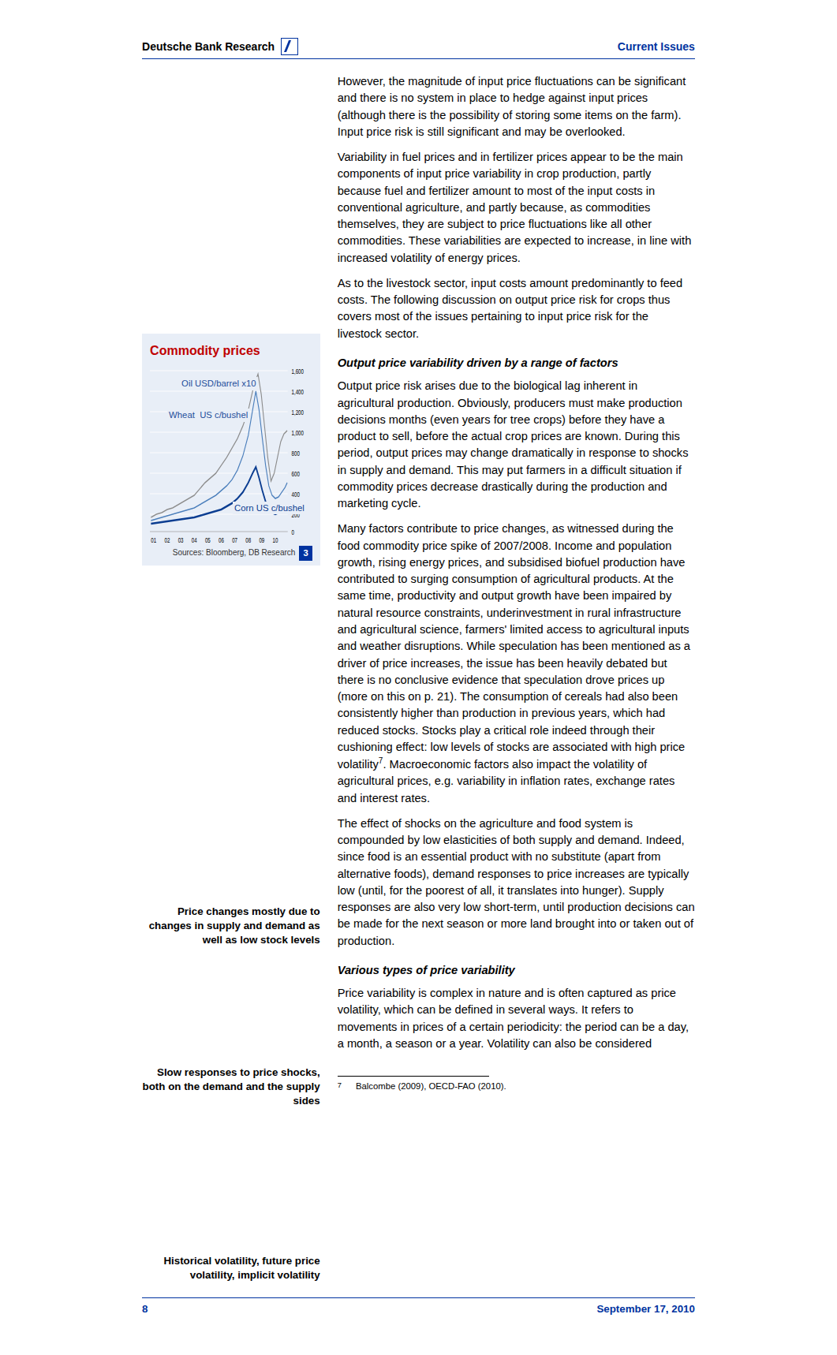Deutsche Bank Research
Current Issues
Commodity prices
1,600 1,400 1,200 1,000 800 600 400 200 0 01 02 03 04 05 06 07 08 09 10 Oil USD/barrel x10 Wheat US c/bushel Corn US c/bushel
Sources: Bloomberg, DB Research 3
Price changes mostly due to changes in supply and demand as well as low stock levels
Slow responses to price shocks, both on the demand and the supply sides
Historical volatility, future price volatility, implicit volatility
However, the magnitude of input price fluctuations can be significant and there is no system in place to hedge against input prices (although there is the possibility of storing some items on the farm). Input price risk is still significant and may be overlooked.
Variability in fuel prices and in fertilizer prices appear to be the main components of input price variability in crop production, partly because fuel and fertilizer amount to most of the input costs in conventional agriculture, and partly because, as commodities themselves, they are subject to price fluctuations like all other commodities. These variabilities are expected to increase, in line with increased volatility of energy prices.
As to the livestock sector, input costs amount predominantly to feed costs. The following discussion on output price risk for crops thus covers most of the issues pertaining to input price risk for the livestock sector.
Output price variability driven by a range of factors
Output price risk arises due to the biological lag inherent in agricultural production. Obviously, producers must make production decisions months (even years for tree crops) before they have a product to sell, before the actual crop prices are known. During this period, output prices may change dramatically in response to shocks in supply and demand. This may put farmers in a difficult situation if commodity prices decrease drastically during the production and marketing cycle.
Many factors contribute to price changes, as witnessed during the food commodity price spike of 2007/2008. Income and population growth, rising energy prices, and subsidised biofuel production have contributed to surging consumption of agricultural products. At the same time, productivity and output growth have been impaired by natural resource constraints, underinvestment in rural infrastructure and agricultural science, farmers' limited access to agricultural inputs and weather disruptions. While speculation has been mentioned as a driver of price increases, the issue has been heavily debated but there is no conclusive evidence that speculation drove prices up (more on this on p. 21). The consumption of cereals had also been consistently higher than production in previous years, which had reduced stocks. Stocks play a critical role indeed through their cushioning effect: low levels of stocks are associated with high price volatility7. Macroeconomic factors also impact the volatility of agricultural prices, e.g. variability in inflation rates, exchange rates and interest rates.
The effect of shocks on the agriculture and food system is compounded by low elasticities of both supply and demand. Indeed, since food is an essential product with no substitute (apart from alternative foods), demand responses to price increases are typically low (until, for the poorest of all, it translates into hunger). Supply responses are also very low short-term, until production decisions can be made for the next season or more land brought into or taken out of production.
Various types of price variability
Price variability is complex in nature and is often captured as price volatility, which can be defined in several ways. It refers to movements in prices of a certain periodicity: the period can be a day, a month, a season or a year. Volatility can also be considered
7 Balcombe (2009), OECD-FAO (2010).
8
September 17, 2010